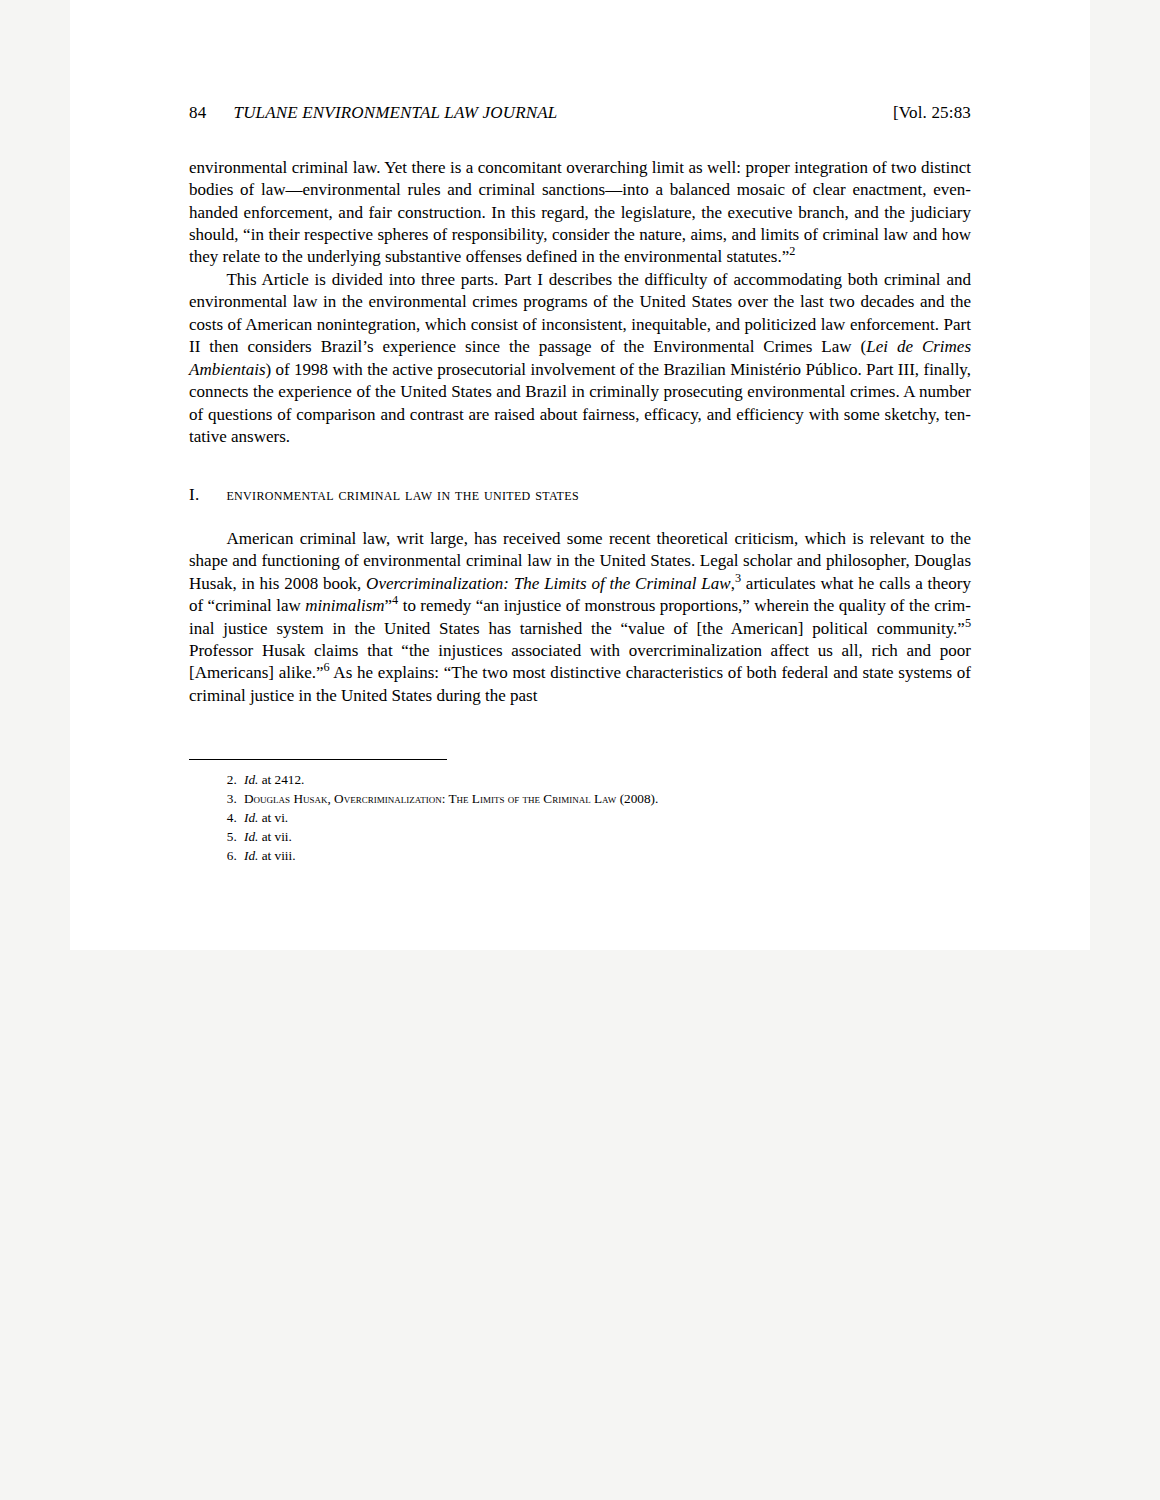[Vol. 25:83 84 TULANE ENVIRONMENTAL LAW JOURNAL
environmental criminal law. Yet there is a concomitant overarching limit as well: proper integration of two distinct bodies of law—environmental rules and criminal sanctions—into a balanced mosaic of clear enactment, evenhanded enforcement, and fair construction. In this regard, the legislature, the executive branch, and the judiciary should, “in their respective spheres of responsibility, consider the nature, aims, and limits of criminal law and how they relate to the underlying substantive offenses defined in the environmental statutes.”2
This Article is divided into three parts. Part I describes the difficulty of accommodating both criminal and environmental law in the environmental crimes programs of the United States over the last two decades and the costs of American nonintegration, which consist of inconsistent, inequitable, and politicized law enforcement. Part II then considers Brazil’s experience since the passage of the Environmental Crimes Law (Lei de Crimes Ambientais) of 1998 with the active prosecutorial involvement of the Brazilian Ministério Público. Part III, finally, connects the experience of the United States and Brazil in criminally prosecuting environmental crimes. A number of questions of comparison and contrast are raised about fairness, efficacy, and efficiency with some sketchy, tentative answers.
I. Environmental Criminal Law in the United States
American criminal law, writ large, has received some recent theoretical criticism, which is relevant to the shape and functioning of environmental criminal law in the United States. Legal scholar and philosopher, Douglas Husak, in his 2008 book, Overcriminalization: The Limits of the Criminal Law,3 articulates what he calls a theory of “criminal law minimalism”4 to remedy “an injustice of monstrous proportions,” wherein the quality of the criminal justice system in the United States has tarnished the “value of [the American] political community.”5 Professor Husak claims that “the injustices associated with overcriminalization affect us all, rich and poor [Americans] alike.”6 As he explains: “The two most distinctive characteristics of both federal and state systems of criminal justice in the United States during the past
2. Id. at 2412.
3. Douglas Husak, Overcriminalization: The Limits of the Criminal Law (2008).
4. Id. at vi.
5. Id. at vii.
6. Id. at viii.